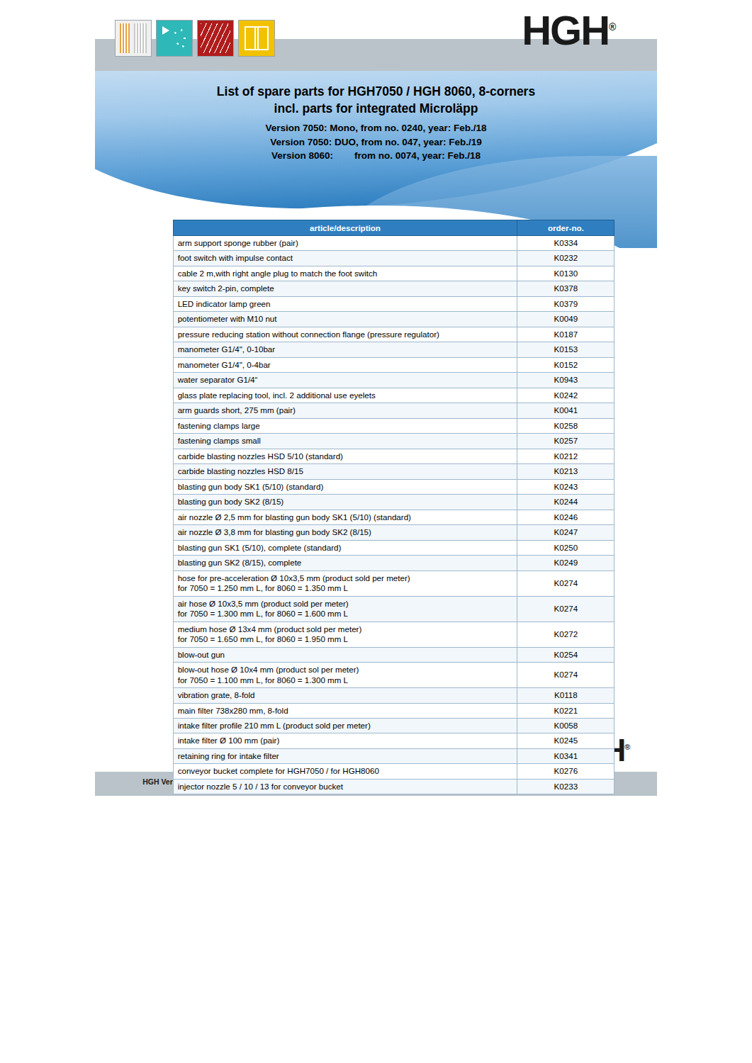HGH®
List of spare parts for HGH7050 / HGH 8060, 8-corners
incl. parts for integrated Microläpp
Version 7050: Mono, from no. 0240, year: Feb./18
Version 7050: DUO, from no. 047, year: Feb./19
Version 8060: from no. 0074, year: Feb./18
| article/description | order-no. |
| --- | --- |
| arm support sponge rubber (pair) | K0334 |
| foot switch with impulse contact | K0232 |
| cable 2 m,with right angle plug to match the foot switch | K0130 |
| key switch 2-pin, complete | K0378 |
| LED indicator lamp green | K0379 |
| potentiometer with M10 nut | K0049 |
| pressure reducing station without connection flange (pressure regulator) | K0187 |
| manometer G1/4", 0-10bar | K0153 |
| manometer G1/4", 0-4bar | K0152 |
| water separator G1/4“ | K0943 |
| glass plate replacing tool, incl. 2 additional use eyelets | K0242 |
| arm guards short, 275 mm (pair) | K0041 |
| fastening clamps large | K0258 |
| fastening clamps small | K0257 |
| carbide blasting nozzles HSD 5/10 (standard) | K0212 |
| carbide blasting nozzles HSD 8/15 | K0213 |
| blasting gun body SK1 (5/10) (standard) | K0243 |
| blasting gun body SK2 (8/15) | K0244 |
| air nozzle Ø 2,5 mm for blasting gun body SK1 (5/10) (standard) | K0246 |
| air nozzle Ø 3,8 mm for blasting gun body SK2 (8/15) | K0247 |
| blasting gun SK1 (5/10), complete (standard) | K0250 |
| blasting gun SK2 (8/15), complete | K0249 |
| hose for pre-acceleration Ø 10x3,5 mm (product sold per meter) for 7050 = 1.250 mm L, for 8060 = 1.350 mm L | K0274 |
| air hose Ø 10x3,5 mm (product sold per meter) for 7050 = 1.300 mm L, for 8060 = 1.600 mm L | K0274 |
| medium hose Ø 13x4 mm (product sold per meter) for 7050 = 1.650 mm L, for 8060 = 1.950 mm L | K0272 |
| blow-out gun | K0254 |
| blow-out hose Ø 10x4 mm (product sol per meter) for 7050 = 1.100 mm L, for 8060 = 1.300 mm L | K0274 |
| vibration grate, 8-fold | K0118 |
| main filter 738x280 mm, 8-fold | K0221 |
| intake filter profile 210 mm L (product sold per meter) | K0058 |
| intake filter Ø 100 mm (pair) | K0245 |
| retaining ring for intake filter | K0341 |
| conveyor bucket complete for HGH7050 / for HGH8060 | K0276 |
| injector nozzle 5 / 10 / 13 for conveyor bucket | K0233 |
hgh-luedenscheid.de
f facebook.com/hghluedenscheid
X xing.com/companies/hghvertriebsgmbh
in linkedin.com/company/hghvertriebsgmbh
HGH®
HGH Vertriebs GmbH · Freisenbergstr. 18 a · D-58513 Lüdenscheid · Tel. +49 (0) 2351 94757-0 · Fax 94757-67 · info@hgh-luedenscheid.de